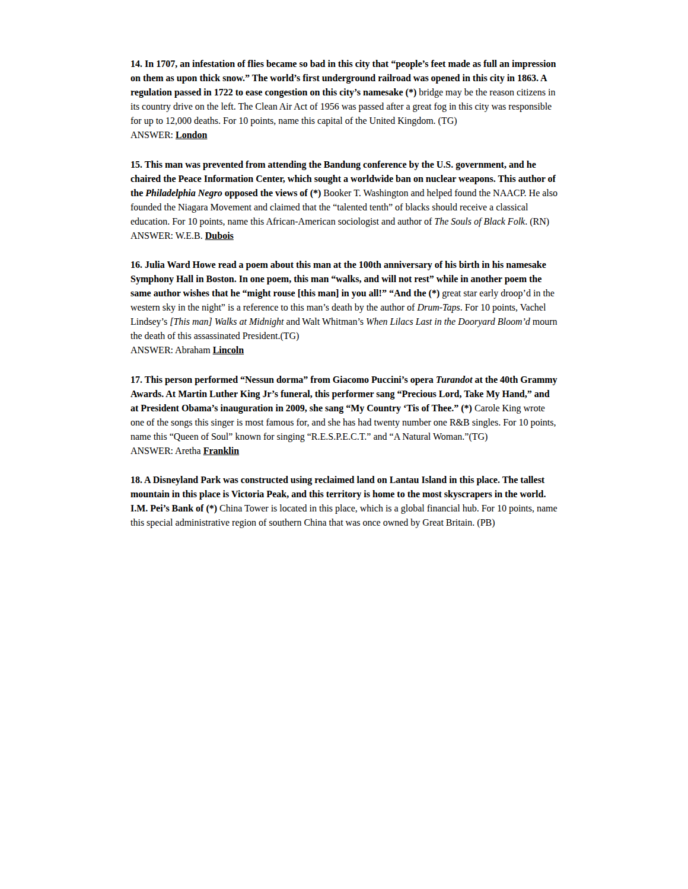14. In 1707, an infestation of flies became so bad in this city that “people’s feet made as full an impression on them as upon thick snow.” The world’s first underground railroad was opened in this city in 1863. A regulation passed in 1722 to ease congestion on this city’s namesake (*) bridge may be the reason citizens in its country drive on the left. The Clean Air Act of 1956 was passed after a great fog in this city was responsible for up to 12,000 deaths. For 10 points, name this capital of the United Kingdom. (TG)
ANSWER: London
15. This man was prevented from attending the Bandung conference by the U.S. government, and he chaired the Peace Information Center, which sought a worldwide ban on nuclear weapons. This author of the Philadelphia Negro opposed the views of (*) Booker T. Washington and helped found the NAACP. He also founded the Niagara Movement and claimed that the “talented tenth” of blacks should receive a classical education. For 10 points, name this African-American sociologist and author of The Souls of Black Folk. (RN)
ANSWER: W.E.B. Dubois
16. Julia Ward Howe read a poem about this man at the 100th anniversary of his birth in his namesake Symphony Hall in Boston. In one poem, this man “walks, and will not rest” while in another poem the same author wishes that he “might rouse [this man] in you all!” “And the (*) great star early droop’d in the western sky in the night” is a reference to this man’s death by the author of Drum-Taps. For 10 points, Vachel Lindsey’s [This man] Walks at Midnight and Walt Whitman’s When Lilacs Last in the Dooryard Bloom’d mourn the death of this assassinated President.(TG)
ANSWER: Abraham Lincoln
17. This person performed “Nessun dorma” from Giacomo Puccini’s opera Turandot at the 40th Grammy Awards. At Martin Luther King Jr’s funeral, this performer sang “Precious Lord, Take My Hand,” and at President Obama’s inauguration in 2009, she sang “My Country ‘Tis of Thee.” (*) Carole King wrote one of the songs this singer is most famous for, and she has had twenty number one R&B singles. For 10 points, name this “Queen of Soul” known for singing “R.E.S.P.E.C.T.” and “A Natural Woman.”(TG)
ANSWER: Aretha Franklin
18. A Disneyland Park was constructed using reclaimed land on Lantau Island in this place. The tallest mountain in this place is Victoria Peak, and this territory is home to the most skyscrapers in the world. I.M. Pei’s Bank of (*) China Tower is located in this place, which is a global financial hub. For 10 points, name this special administrative region of southern China that was once owned by Great Britain. (PB)